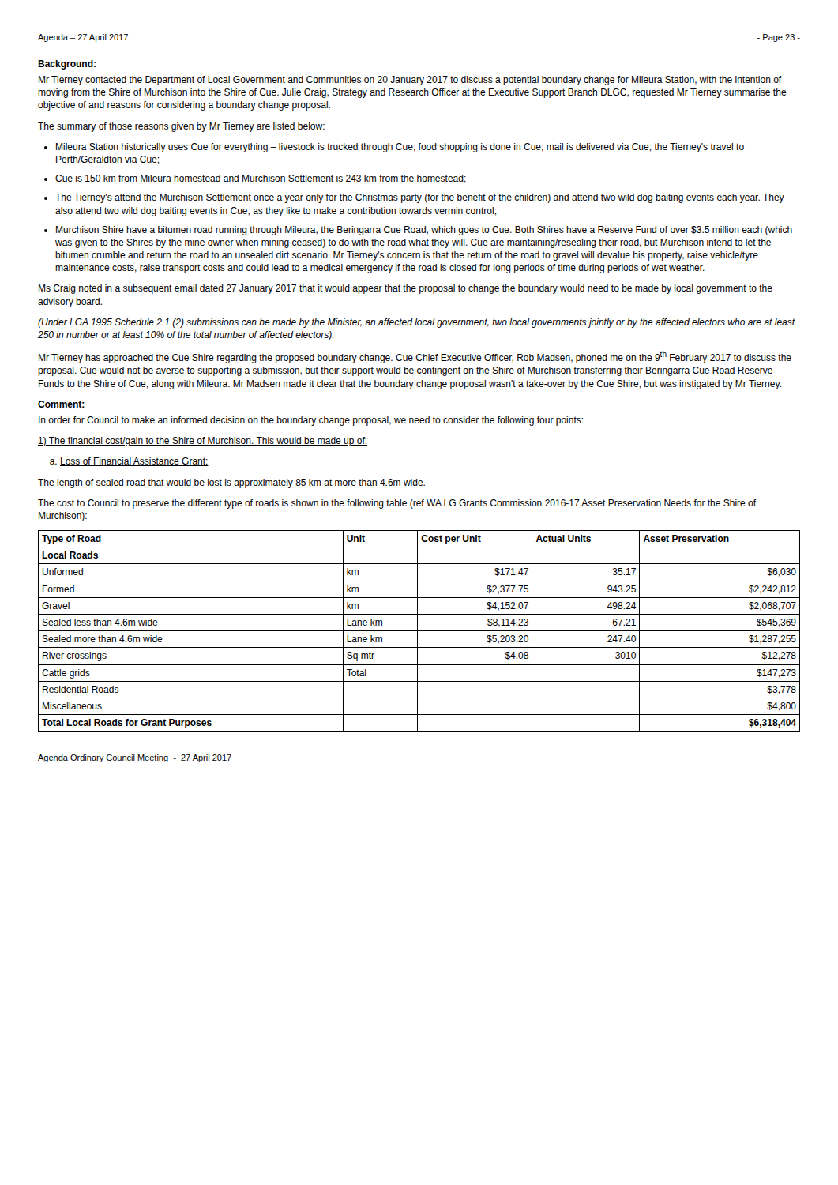Agenda – 27 April 2017 - Page 23 -
Background:
Mr Tierney contacted the Department of Local Government and Communities on 20 January 2017 to discuss a potential boundary change for Mileura Station, with the intention of moving from the Shire of Murchison into the Shire of Cue. Julie Craig, Strategy and Research Officer at the Executive Support Branch DLGC, requested Mr Tierney summarise the objective of and reasons for considering a boundary change proposal.
The summary of those reasons given by Mr Tierney are listed below:
Mileura Station historically uses Cue for everything – livestock is trucked through Cue; food shopping is done in Cue; mail is delivered via Cue; the Tierney's travel to Perth/Geraldton via Cue;
Cue is 150 km from Mileura homestead and Murchison Settlement is 243 km from the homestead;
The Tierney's attend the Murchison Settlement once a year only for the Christmas party (for the benefit of the children) and attend two wild dog baiting events each year. They also attend two wild dog baiting events in Cue, as they like to make a contribution towards vermin control;
Murchison Shire have a bitumen road running through Mileura, the Beringarra Cue Road, which goes to Cue. Both Shires have a Reserve Fund of over $3.5 million each (which was given to the Shires by the mine owner when mining ceased) to do with the road what they will. Cue are maintaining/resealing their road, but Murchison intend to let the bitumen crumble and return the road to an unsealed dirt scenario. Mr Tierney's concern is that the return of the road to gravel will devalue his property, raise vehicle/tyre maintenance costs, raise transport costs and could lead to a medical emergency if the road is closed for long periods of time during periods of wet weather.
Ms Craig noted in a subsequent email dated 27 January 2017 that it would appear that the proposal to change the boundary would need to be made by local government to the advisory board.
(Under LGA 1995 Schedule 2.1 (2) submissions can be made by the Minister, an affected local government, two local governments jointly or by the affected electors who are at least 250 in number or at least 10% of the total number of affected electors).
Mr Tierney has approached the Cue Shire regarding the proposed boundary change. Cue Chief Executive Officer, Rob Madsen, phoned me on the 9th February 2017 to discuss the proposal. Cue would not be averse to supporting a submission, but their support would be contingent on the Shire of Murchison transferring their Beringarra Cue Road Reserve Funds to the Shire of Cue, along with Mileura. Mr Madsen made it clear that the boundary change proposal wasn't a take-over by the Cue Shire, but was instigated by Mr Tierney.
Comment:
In order for Council to make an informed decision on the boundary change proposal, we need to consider the following four points:
1) The financial cost/gain to the Shire of Murchison. This would be made up of:
Loss of Financial Assistance Grant:
The length of sealed road that would be lost is approximately 85 km at more than 4.6m wide.
The cost to Council to preserve the different type of roads is shown in the following table (ref WA LG Grants Commission 2016-17 Asset Preservation Needs for the Shire of Murchison):
| Type of Road | Unit | Cost per Unit | Actual Units | Asset Preservation |
| --- | --- | --- | --- | --- |
| Local Roads | | | | |
| Unformed | km | $171.47 | 35.17 | $6,030 |
| Formed | km | $2,377.75 | 943.25 | $2,242,812 |
| Gravel | km | $4,152.07 | 498.24 | $2,068,707 |
| Sealed less than 4.6m wide | Lane km | $8,114.23 | 67.21 | $545,369 |
| Sealed more than 4.6m wide | Lane km | $5,203.20 | 247.40 | $1,287,255 |
| River crossings | Sq mtr | $4.08 | 3010 | $12,278 |
| Cattle grids | Total | | | $147,273 |
| Residential Roads | | | | $3,778 |
| Miscellaneous | | | | $4,800 |
| Total Local Roads for Grant Purposes | | | | $6,318,404 |
Agenda Ordinary Council Meeting - 27 April 2017